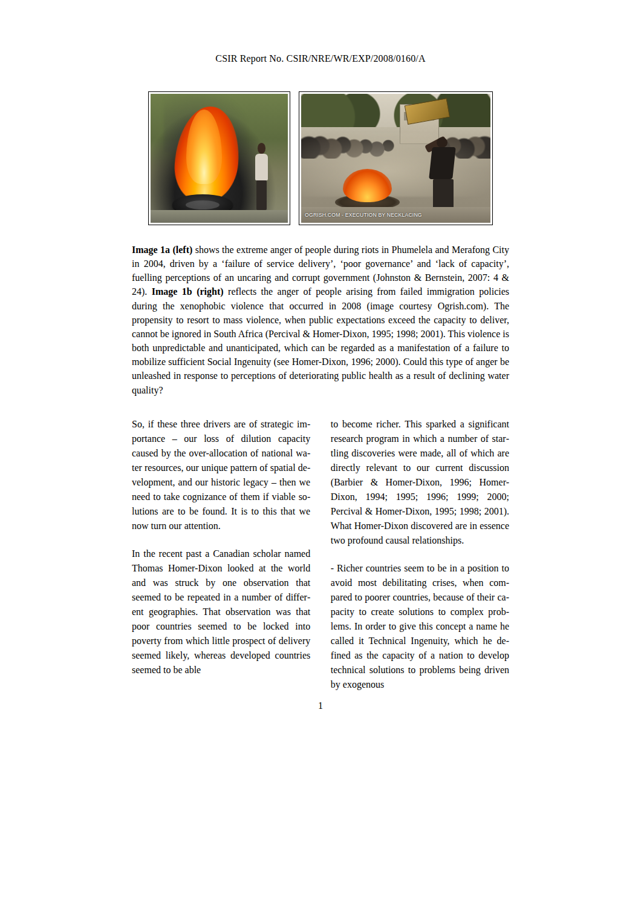CSIR Report No. CSIR/NRE/WR/EXP/2008/0160/A
OGRISH.COM - EXECUTION BY NECKLACING
Image 1a (left) shows the extreme anger of people during riots in Phumelela and Merafong City in 2004, driven by a ‘failure of service delivery’, ‘poor governance’ and ‘lack of capacity’, fuelling perceptions of an uncaring and corrupt government (Johnston & Bernstein, 2007: 4 & 24). Image 1b (right) reflects the anger of people arising from failed immigration policies during the xenophobic violence that occurred in 2008 (image courtesy Ogrish.com). The propensity to resort to mass violence, when public expectations exceed the capacity to deliver, cannot be ignored in South Africa (Percival & Homer-Dixon, 1995; 1998; 2001). This violence is both unpredictable and unanticipated, which can be regarded as a manifestation of a failure to mobilize sufficient Social Ingenuity (see Homer-Dixon, 1996; 2000). Could this type of anger be unleashed in response to perceptions of deteriorating public health as a result of declining water quality?
So, if these three drivers are of strategic importance – our loss of dilution capacity caused by the over-allocation of national water resources, our unique pattern of spatial development, and our historic legacy – then we need to take cognizance of them if viable solutions are to be found. It is to this that we now turn our attention.
In the recent past a Canadian scholar named Thomas Homer-Dixon looked at the world and was struck by one observation that seemed to be repeated in a number of different geographies. That observation was that poor countries seemed to be locked into poverty from which little prospect of delivery seemed likely, whereas developed countries seemed to be able
to become richer. This sparked a significant research program in which a number of startling discoveries were made, all of which are directly relevant to our current discussion (Barbier & Homer-Dixon, 1996; Homer-Dixon, 1994; 1995; 1996; 1999; 2000; Percival & Homer-Dixon, 1995; 1998; 2001). What Homer-Dixon discovered are in essence two profound causal relationships.
- Richer countries seem to be in a position to avoid most debilitating crises, when compared to poorer countries, because of their capacity to create solutions to complex problems. In order to give this concept a name he called it Technical Ingenuity, which he defined as the capacity of a nation to develop technical solutions to problems being driven by exogenous
1